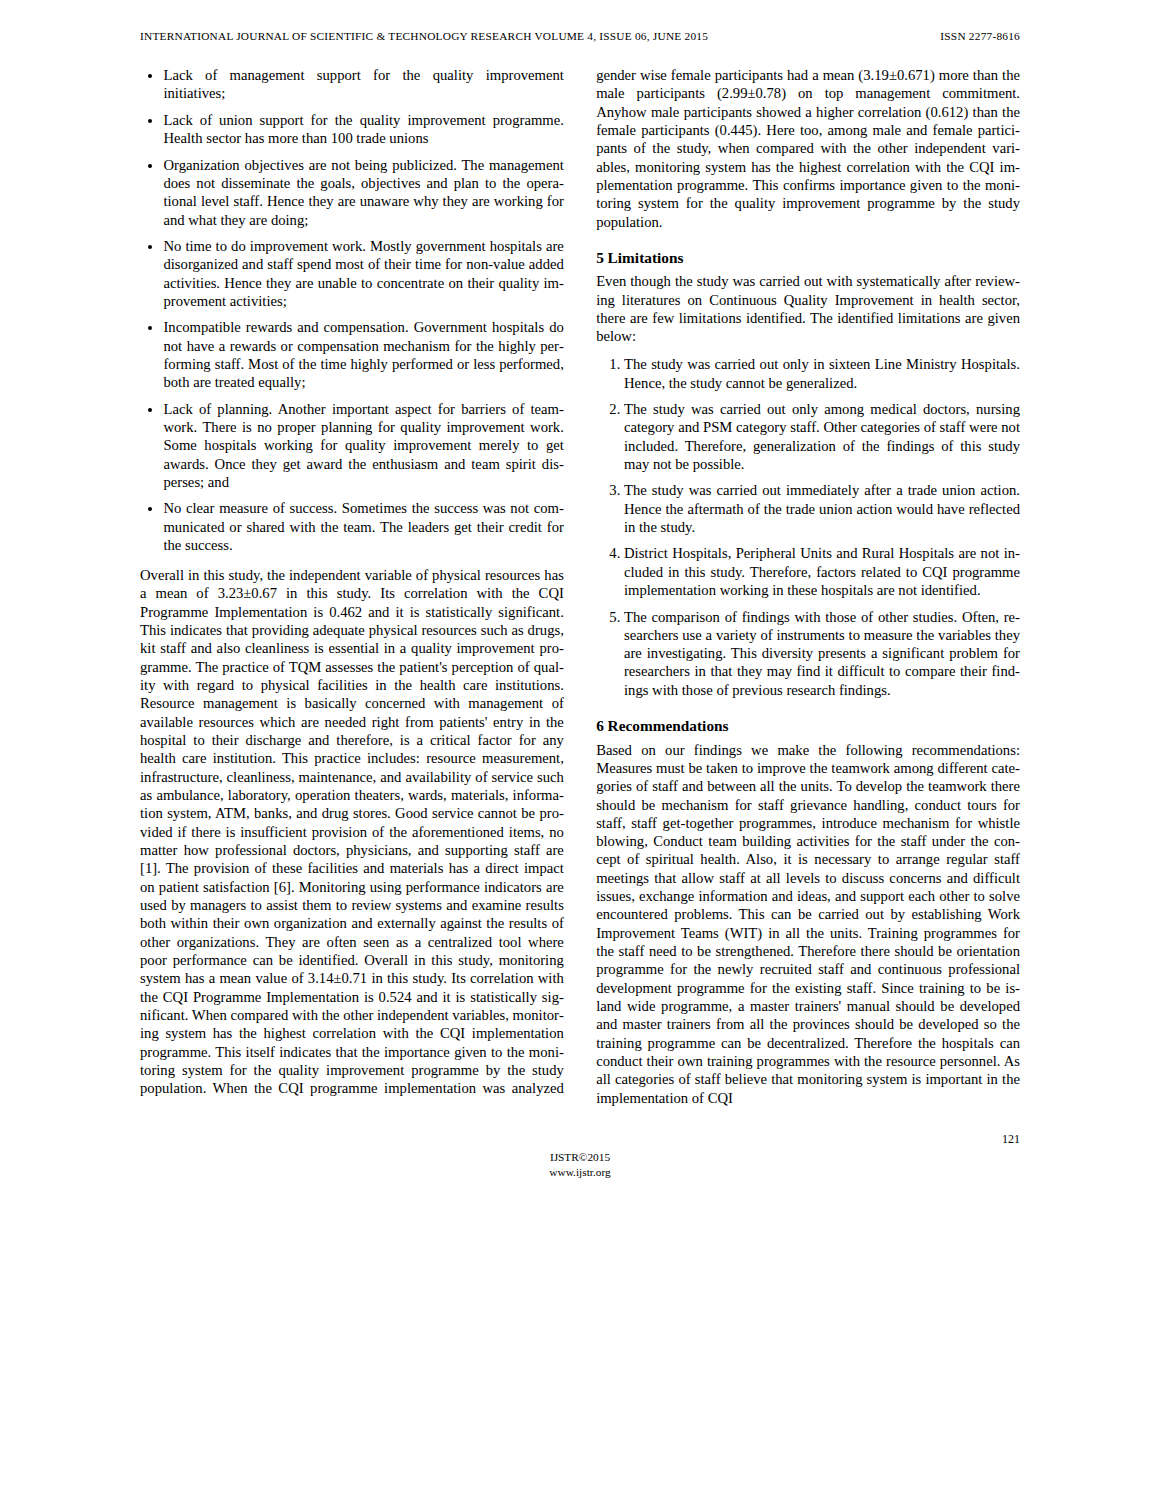International Journal of Scientific & Technology Research Volume 4, Issue 06, June 2015 ISSN 2277-8616
Lack of management support for the quality improvement initiatives;
Lack of union support for the quality improvement programme. Health sector has more than 100 trade unions
Organization objectives are not being publicized. The management does not disseminate the goals, objectives and plan to the operational level staff. Hence they are unaware why they are working for and what they are doing;
No time to do improvement work. Mostly government hospitals are disorganized and staff spend most of their time for non-value added activities. Hence they are unable to concentrate on their quality improvement activities;
Incompatible rewards and compensation. Government hospitals do not have a rewards or compensation mechanism for the highly performing staff. Most of the time highly performed or less performed, both are treated equally;
Lack of planning. Another important aspect for barriers of teamwork. There is no proper planning for quality improvement work. Some hospitals working for quality improvement merely to get awards. Once they get award the enthusiasm and team spirit disperses; and
No clear measure of success. Sometimes the success was not communicated or shared with the team. The leaders get their credit for the success.
Overall in this study, the independent variable of physical resources has a mean of 3.23±0.67 in this study. Its correlation with the CQI Programme Implementation is 0.462 and it is statistically significant. This indicates that providing adequate physical resources such as drugs, kit staff and also cleanliness is essential in a quality improvement programme. The practice of TQM assesses the patient's perception of quality with regard to physical facilities in the health care institutions. Resource management is basically concerned with management of available resources which are needed right from patients' entry in the hospital to their discharge and therefore, is a critical factor for any health care institution. This practice includes: resource measurement, infrastructure, cleanliness, maintenance, and availability of service such as ambulance, laboratory, operation theaters, wards, materials, information system, ATM, banks, and drug stores. Good service cannot be provided if there is insufficient provision of the aforementioned items, no matter how professional doctors, physicians, and supporting staff are [1]. The provision of these facilities and materials has a direct impact on patient satisfaction [6]. Monitoring using performance indicators are used by managers to assist them to review systems and examine results both within their own organization and externally against the results of other organizations. They are often seen as a centralized tool where poor performance can be identified. Overall in this study, monitoring system has a mean value of 3.14±0.71 in this study. Its correlation with the CQI Programme Implementation is 0.524 and it is statistically significant. When compared with the other independent variables, monitoring system has the highest correlation with the CQI implementation programme. This itself indicates that the importance given to the monitoring system for the quality improvement programme by the study population. When the CQI programme implementation was analyzed gender wise female participants had a mean (3.19±0.671) more than the male participants (2.99±0.78) on top management commitment. Anyhow male participants showed a higher correlation (0.612) than the female participants (0.445). Here too, among male and female participants of the study, when compared with the other independent variables, monitoring system has the highest correlation with the CQI implementation programme. This confirms importance given to the monitoring system for the quality improvement programme by the study population.
5 Limitations
Even though the study was carried out with systematically after reviewing literatures on Continuous Quality Improvement in health sector, there are few limitations identified. The identified limitations are given below:
The study was carried out only in sixteen Line Ministry Hospitals. Hence, the study cannot be generalized.
The study was carried out only among medical doctors, nursing category and PSM category staff. Other categories of staff were not included. Therefore, generalization of the findings of this study may not be possible.
The study was carried out immediately after a trade union action. Hence the aftermath of the trade union action would have reflected in the study.
District Hospitals, Peripheral Units and Rural Hospitals are not included in this study. Therefore, factors related to CQI programme implementation working in these hospitals are not identified.
The comparison of findings with those of other studies. Often, researchers use a variety of instruments to measure the variables they are investigating. This diversity presents a significant problem for researchers in that they may find it difficult to compare their findings with those of previous research findings.
6 Recommendations
Based on our findings we make the following recommendations: Measures must be taken to improve the teamwork among different categories of staff and between all the units. To develop the teamwork there should be mechanism for staff grievance handling, conduct tours for staff, staff get-together programmes, introduce mechanism for whistle blowing, Conduct team building activities for the staff under the concept of spiritual health. Also, it is necessary to arrange regular staff meetings that allow staff at all levels to discuss concerns and difficult issues, exchange information and ideas, and support each other to solve encountered problems. This can be carried out by establishing Work Improvement Teams (WIT) in all the units. Training programmes for the staff need to be strengthened. Therefore there should be orientation programme for the newly recruited staff and continuous professional development programme for the existing staff. Since training to be island wide programme, a master trainers' manual should be developed and master trainers from all the provinces should be developed so the training programme can be decentralized. Therefore the hospitals can conduct their own training programmes with the resource personnel. As all categories of staff believe that monitoring system is important in the implementation of CQI
121
IJSTR©2015
www.ijstr.org